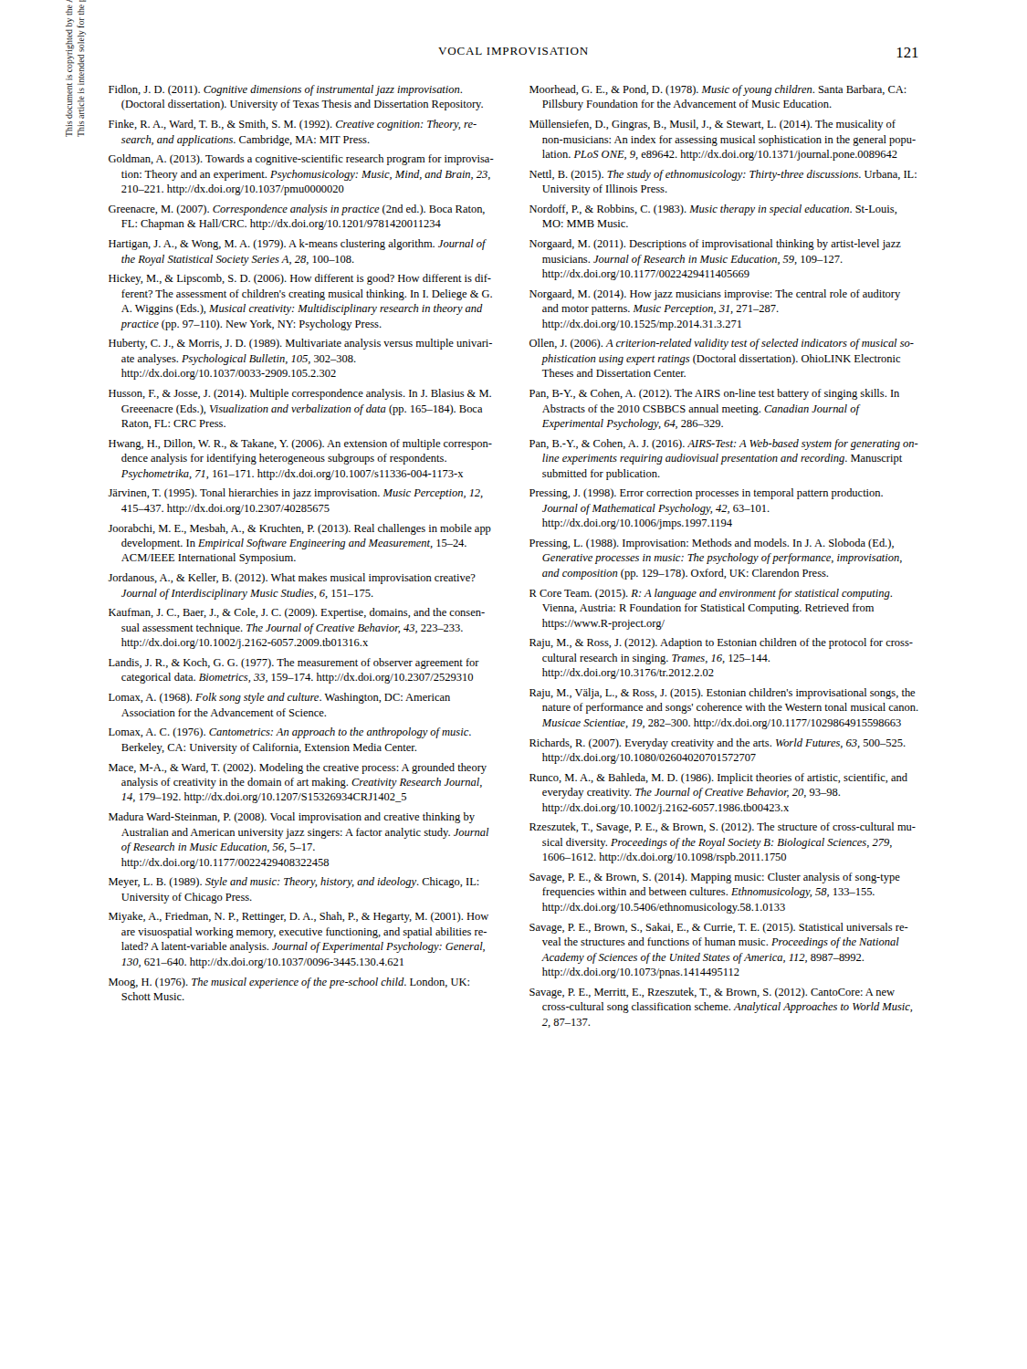This document is copyrighted by the American Psychological Association or one of its allied publishers. This article is intended solely for the personal use of the individual user and is not to be disseminated broadly.
Vocal Improvisation 121
Fidlon, J. D. (2011). Cognitive dimensions of instrumental jazz improvisation. (Doctoral dissertation). University of Texas Thesis and Dissertation Repository.
Finke, R. A., Ward, T. B., & Smith, S. M. (1992). Creative cognition: Theory, research, and applications. Cambridge, MA: MIT Press.
Goldman, A. (2013). Towards a cognitive-scientific research program for improvisation: Theory and an experiment. Psychomusicology: Music, Mind, and Brain, 23, 210–221. http://dx.doi.org/10.1037/pmu0000020
Greenacre, M. (2007). Correspondence analysis in practice (2nd ed.). Boca Raton, FL: Chapman & Hall/CRC. http://dx.doi.org/10.1201/9781420011234
Hartigan, J. A., & Wong, M. A. (1979). A k-means clustering algorithm. Journal of the Royal Statistical Society Series A, 28, 100–108.
Hickey, M., & Lipscomb, S. D. (2006). How different is good? How different is different? The assessment of children's creating musical thinking. In I. Deliege & G. A. Wiggins (Eds.), Musical creativity: Multidisciplinary research in theory and practice (pp. 97–110). New York, NY: Psychology Press.
Huberty, C. J., & Morris, J. D. (1989). Multivariate analysis versus multiple univariate analyses. Psychological Bulletin, 105, 302–308. http://dx.doi.org/10.1037/0033-2909.105.2.302
Husson, F., & Josse, J. (2014). Multiple correspondence analysis. In J. Blasius & M. Greeenacre (Eds.), Visualization and verbalization of data (pp. 165–184). Boca Raton, FL: CRC Press.
Hwang, H., Dillon, W. R., & Takane, Y. (2006). An extension of multiple correspondence analysis for identifying heterogeneous subgroups of respondents. Psychometrika, 71, 161–171. http://dx.doi.org/10.1007/s11336-004-1173-x
Järvinen, T. (1995). Tonal hierarchies in jazz improvisation. Music Perception, 12, 415–437. http://dx.doi.org/10.2307/40285675
Joorabchi, M. E., Mesbah, A., & Kruchten, P. (2013). Real challenges in mobile app development. In Empirical Software Engineering and Measurement, 15–24. ACM/IEEE International Symposium.
Jordanous, A., & Keller, B. (2012). What makes musical improvisation creative? Journal of Interdisciplinary Music Studies, 6, 151–175.
Kaufman, J. C., Baer, J., & Cole, J. C. (2009). Expertise, domains, and the consensual assessment technique. The Journal of Creative Behavior, 43, 223–233. http://dx.doi.org/10.1002/j.2162-6057.2009.tb01316.x
Landis, J. R., & Koch, G. G. (1977). The measurement of observer agreement for categorical data. Biometrics, 33, 159–174. http://dx.doi.org/10.2307/2529310
Lomax, A. (1968). Folk song style and culture. Washington, DC: American Association for the Advancement of Science.
Lomax, A. C. (1976). Cantometrics: An approach to the anthropology of music. Berkeley, CA: University of California, Extension Media Center.
Mace, M-A., & Ward, T. (2002). Modeling the creative process: A grounded theory analysis of creativity in the domain of art making. Creativity Research Journal, 14, 179–192. http://dx.doi.org/10.1207/S15326934CRJ1402_5
Madura Ward-Steinman, P. (2008). Vocal improvisation and creative thinking by Australian and American university jazz singers: A factor analytic study. Journal of Research in Music Education, 56, 5–17. http://dx.doi.org/10.1177/0022429408322458
Meyer, L. B. (1989). Style and music: Theory, history, and ideology. Chicago, IL: University of Chicago Press.
Miyake, A., Friedman, N. P., Rettinger, D. A., Shah, P., & Hegarty, M. (2001). How are visuospatial working memory, executive functioning, and spatial abilities related? A latent-variable analysis. Journal of Experimental Psychology: General, 130, 621–640. http://dx.doi.org/10.1037/0096-3445.130.4.621
Moog, H. (1976). The musical experience of the pre-school child. London, UK: Schott Music.
Moorhead, G. E., & Pond, D. (1978). Music of young children. Santa Barbara, CA: Pillsbury Foundation for the Advancement of Music Education.
Müllensiefen, D., Gingras, B., Musil, J., & Stewart, L. (2014). The musicality of non-musicians: An index for assessing musical sophistication in the general population. PLoS ONE, 9, e89642. http://dx.doi.org/10.1371/journal.pone.0089642
Nettl, B. (2015). The study of ethnomusicology: Thirty-three discussions. Urbana, IL: University of Illinois Press.
Nordoff, P., & Robbins, C. (1983). Music therapy in special education. St-Louis, MO: MMB Music.
Norgaard, M. (2011). Descriptions of improvisational thinking by artist-level jazz musicians. Journal of Research in Music Education, 59, 109–127. http://dx.doi.org/10.1177/0022429411405669
Norgaard, M. (2014). How jazz musicians improvise: The central role of auditory and motor patterns. Music Perception, 31, 271–287. http://dx.doi.org/10.1525/mp.2014.31.3.271
Ollen, J. (2006). A criterion-related validity test of selected indicators of musical sophistication using expert ratings (Doctoral dissertation). OhioLINK Electronic Theses and Dissertation Center.
Pan, B-Y., & Cohen, A. (2012). The AIRS on-line test battery of singing skills. In Abstracts of the 2010 CSBBCS annual meeting. Canadian Journal of Experimental Psychology, 64, 286–329.
Pan, B.-Y., & Cohen, A. J. (2016). AIRS-Test: A Web-based system for generating on-line experiments requiring audiovisual presentation and recording. Manuscript submitted for publication.
Pressing, J. (1998). Error correction processes in temporal pattern production. Journal of Mathematical Psychology, 42, 63–101. http://dx.doi.org/10.1006/jmps.1997.1194
Pressing, L. (1988). Improvisation: Methods and models. In J. A. Sloboda (Ed.), Generative processes in music: The psychology of performance, improvisation, and composition (pp. 129–178). Oxford, UK: Clarendon Press.
R Core Team. (2015). R: A language and environment for statistical computing. Vienna, Austria: R Foundation for Statistical Computing. Retrieved from https://www.R-project.org/
Raju, M., & Ross, J. (2012). Adaption to Estonian children of the protocol for cross-cultural research in singing. Trames, 16, 125–144. http://dx.doi.org/10.3176/tr.2012.2.02
Raju, M., Välja, L., & Ross, J. (2015). Estonian children's improvisational songs, the nature of performance and songs' coherence with the Western tonal musical canon. Musicae Scientiae, 19, 282–300. http://dx.doi.org/10.1177/1029864915598663
Richards, R. (2007). Everyday creativity and the arts. World Futures, 63, 500–525. http://dx.doi.org/10.1080/02604020701572707
Runco, M. A., & Bahleda, M. D. (1986). Implicit theories of artistic, scientific, and everyday creativity. The Journal of Creative Behavior, 20, 93–98. http://dx.doi.org/10.1002/j.2162-6057.1986.tb00423.x
Rzeszutek, T., Savage, P. E., & Brown, S. (2012). The structure of cross-cultural musical diversity. Proceedings of the Royal Society B: Biological Sciences, 279, 1606–1612. http://dx.doi.org/10.1098/rspb.2011.1750
Savage, P. E., & Brown, S. (2014). Mapping music: Cluster analysis of song-type frequencies within and between cultures. Ethnomusicology, 58, 133–155. http://dx.doi.org/10.5406/ethnomusicology.58.1.0133
Savage, P. E., Brown, S., Sakai, E., & Currie, T. E. (2015). Statistical universals reveal the structures and functions of human music. Proceedings of the National Academy of Sciences of the United States of America, 112, 8987–8992. http://dx.doi.org/10.1073/pnas.1414495112
Savage, P. E., Merritt, E., Rzeszutek, T., & Brown, S. (2012). CantoCore: A new cross-cultural song classification scheme. Analytical Approaches to World Music, 2, 87–137.